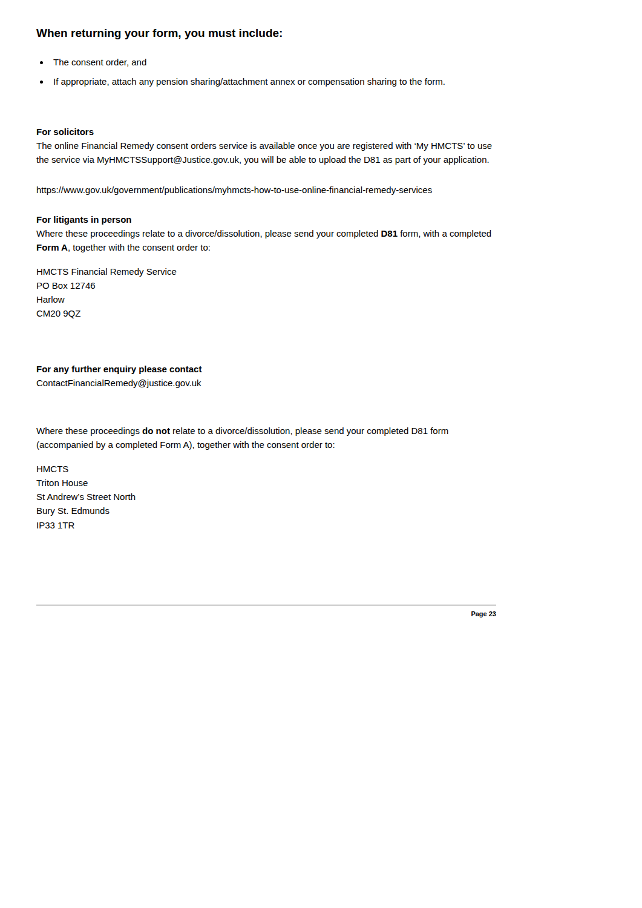When returning your form, you must include:
The consent order, and
If appropriate, attach any pension sharing/attachment annex or compensation sharing to the form.
For solicitors
The online Financial Remedy consent orders service is available once you are registered with ‘My HMCTS’ to use the service via MyHMCTSSupport@Justice.gov.uk, you will be able to upload the D81 as part of your application.
https://www.gov.uk/government/publications/myhmcts-how-to-use-online-financial-remedy-services
For litigants in person
Where these proceedings relate to a divorce/dissolution, please send your completed D81 form, with a completed Form A, together with the consent order to:
HMCTS Financial Remedy Service
PO Box 12746
Harlow
CM20 9QZ
For any further enquiry please contact
ContactFinancialRemedy@justice.gov.uk
Where these proceedings do not relate to a divorce/dissolution, please send your completed D81 form (accompanied by a completed Form A), together with the consent order to:
HMCTS
Triton House
St Andrew’s Street North
Bury St. Edmunds
IP33 1TR
Page 23